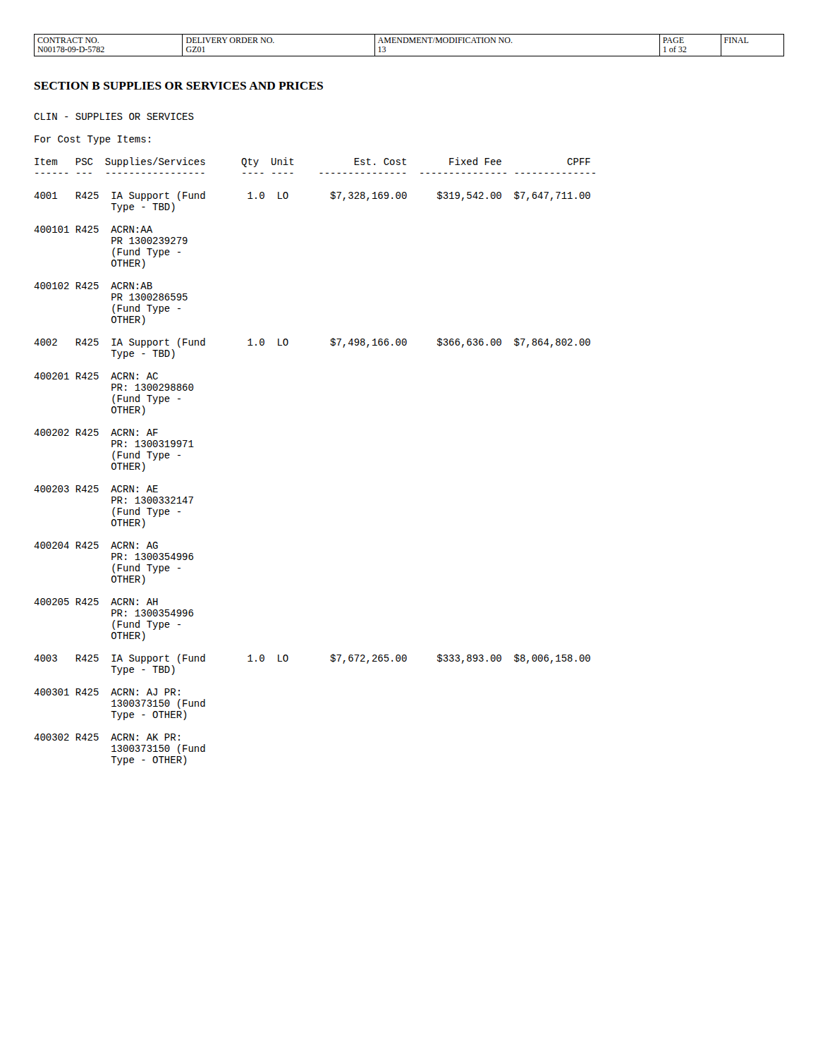| CONTRACT NO. N00178-09-D-5782 | DELIVERY ORDER NO. GZ01 | AMENDMENT/MODIFICATION NO. 13 | PAGE 1 of 32 | FINAL |
SECTION B SUPPLIES OR SERVICES AND PRICES
CLIN - SUPPLIES OR SERVICES

For Cost Type Items:

Item   PSC  Supplies/Services      Qty  Unit          Est. Cost       Fixed Fee           CPFF
------ ---  -----------------      ---- ----    ---------------  --------------- --------------

4001   R425  IA Support (Fund       1.0  LO       $7,328,169.00     $319,542.00  $7,647,711.00
             Type - TBD)

400101 R425  ACRN:AA
             PR 1300239279
             (Fund Type -
             OTHER)

400102 R425  ACRN:AB
             PR 1300286595
             (Fund Type -
             OTHER)

4002   R425  IA Support (Fund       1.0  LO       $7,498,166.00     $366,636.00  $7,864,802.00
             Type - TBD)

400201 R425  ACRN: AC
             PR: 1300298860
             (Fund Type -
             OTHER)

400202 R425  ACRN: AF
             PR: 1300319971
             (Fund Type -
             OTHER)

400203 R425  ACRN: AE
             PR: 1300332147
             (Fund Type -
             OTHER)

400204 R425  ACRN: AG
             PR: 1300354996
             (Fund Type -
             OTHER)

400205 R425  ACRN: AH
             PR: 1300354996
             (Fund Type -
             OTHER)

4003   R425  IA Support (Fund       1.0  LO       $7,672,265.00     $333,893.00  $8,006,158.00
             Type - TBD)

400301 R425  ACRN: AJ PR:
             1300373150 (Fund
             Type - OTHER)

400302 R425  ACRN: AK PR:
             1300373150 (Fund
             Type - OTHER)